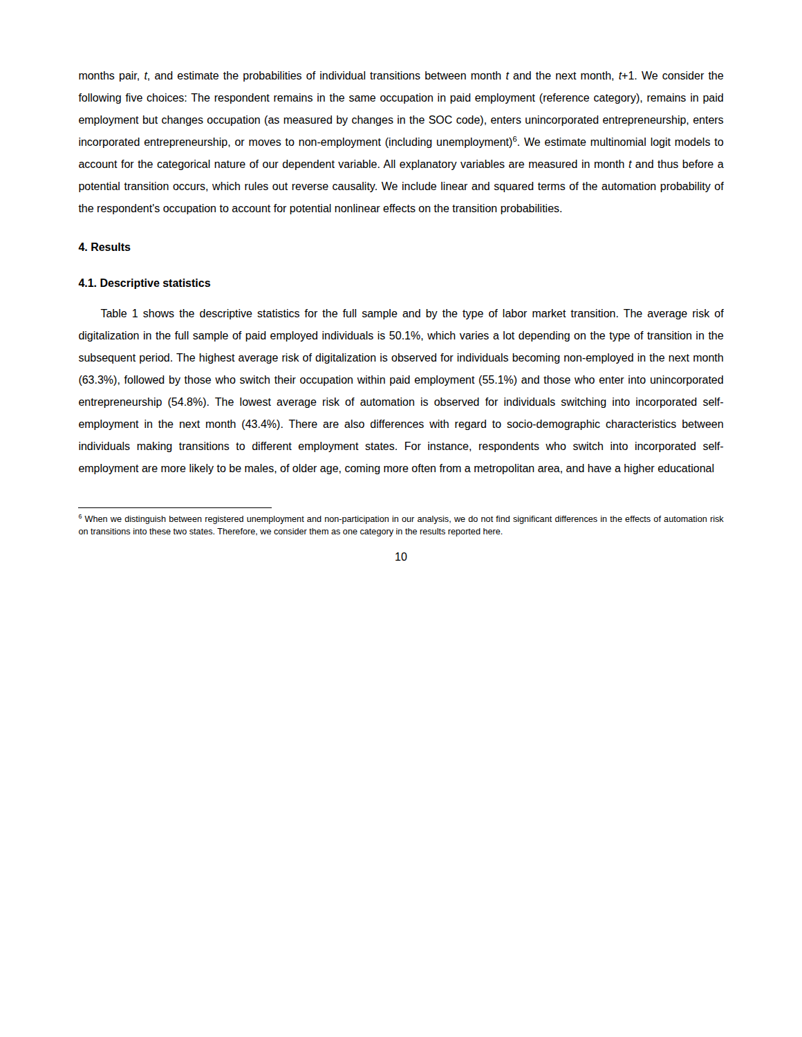months pair, t, and estimate the probabilities of individual transitions between month t and the next month, t+1. We consider the following five choices: The respondent remains in the same occupation in paid employment (reference category), remains in paid employment but changes occupation (as measured by changes in the SOC code), enters unincorporated entrepreneurship, enters incorporated entrepreneurship, or moves to non-employment (including unemployment)6. We estimate multinomial logit models to account for the categorical nature of our dependent variable. All explanatory variables are measured in month t and thus before a potential transition occurs, which rules out reverse causality. We include linear and squared terms of the automation probability of the respondent's occupation to account for potential nonlinear effects on the transition probabilities.
4. Results
4.1. Descriptive statistics
Table 1 shows the descriptive statistics for the full sample and by the type of labor market transition. The average risk of digitalization in the full sample of paid employed individuals is 50.1%, which varies a lot depending on the type of transition in the subsequent period. The highest average risk of digitalization is observed for individuals becoming non-employed in the next month (63.3%), followed by those who switch their occupation within paid employment (55.1%) and those who enter into unincorporated entrepreneurship (54.8%). The lowest average risk of automation is observed for individuals switching into incorporated self-employment in the next month (43.4%). There are also differences with regard to socio-demographic characteristics between individuals making transitions to different employment states. For instance, respondents who switch into incorporated self-employment are more likely to be males, of older age, coming more often from a metropolitan area, and have a higher educational
6 When we distinguish between registered unemployment and non-participation in our analysis, we do not find significant differences in the effects of automation risk on transitions into these two states. Therefore, we consider them as one category in the results reported here.
10